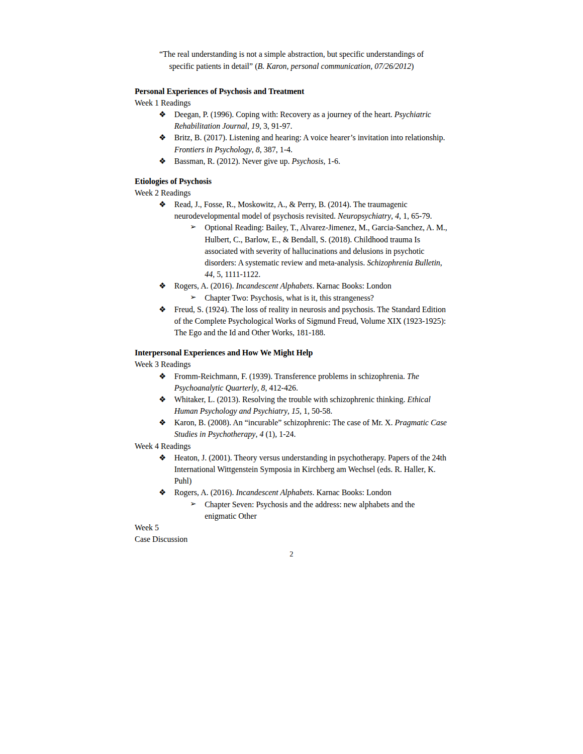“The real understanding is not a simple abstraction, but specific understandings of specific patients in detail” (B. Karon, personal communication, 07/26/2012)
Personal Experiences of Psychosis and Treatment
Week 1 Readings
Deegan, P. (1996). Coping with: Recovery as a journey of the heart. Psychiatric Rehabilitation Journal, 19, 3, 91-97.
Britz, B. (2017). Listening and hearing: A voice hearer’s invitation into relationship. Frontiers in Psychology, 8, 387, 1-4.
Bassman, R. (2012). Never give up. Psychosis, 1-6.
Etiologies of Psychosis
Week 2 Readings
Read, J., Fosse, R., Moskowitz, A., & Perry, B. (2014). The traumagenic neurodevelopmental model of psychosis revisited. Neuropsychiatry, 4, 1, 65-79.
Optional Reading: Bailey, T., Alvarez-Jimenez, M., Garcia-Sanchez, A. M., Hulbert, C., Barlow, E., & Bendall, S. (2018). Childhood trauma Is associated with severity of hallucinations and delusions in psychotic disorders: A systematic review and meta-analysis. Schizophrenia Bulletin, 44, 5, 1111-1122.
Rogers, A. (2016). Incandescent Alphabets. Karnac Books: London
Chapter Two: Psychosis, what is it, this strangeness?
Freud, S. (1924). The loss of reality in neurosis and psychosis. The Standard Edition of the Complete Psychological Works of Sigmund Freud, Volume XIX (1923-1925): The Ego and the Id and Other Works, 181-188.
Interpersonal Experiences and How We Might Help
Week 3 Readings
Fromm-Reichmann, F. (1939). Transference problems in schizophrenia. The Psychoanalytic Quarterly, 8, 412-426.
Whitaker, L. (2013). Resolving the trouble with schizophrenic thinking. Ethical Human Psychology and Psychiatry, 15, 1, 50-58.
Karon, B. (2008). An “incurable” schizophrenic: The case of Mr. X. Pragmatic Case Studies in Psychotherapy, 4 (1), 1-24.
Week 4 Readings
Heaton, J. (2001). Theory versus understanding in psychotherapy. Papers of the 24th International Wittgenstein Symposia in Kirchberg am Wechsel (eds. R. Haller, K. Puhl)
Rogers, A. (2016). Incandescent Alphabets. Karnac Books: London
Chapter Seven: Psychosis and the address: new alphabets and the enigmatic Other
Week 5
Case Discussion
2